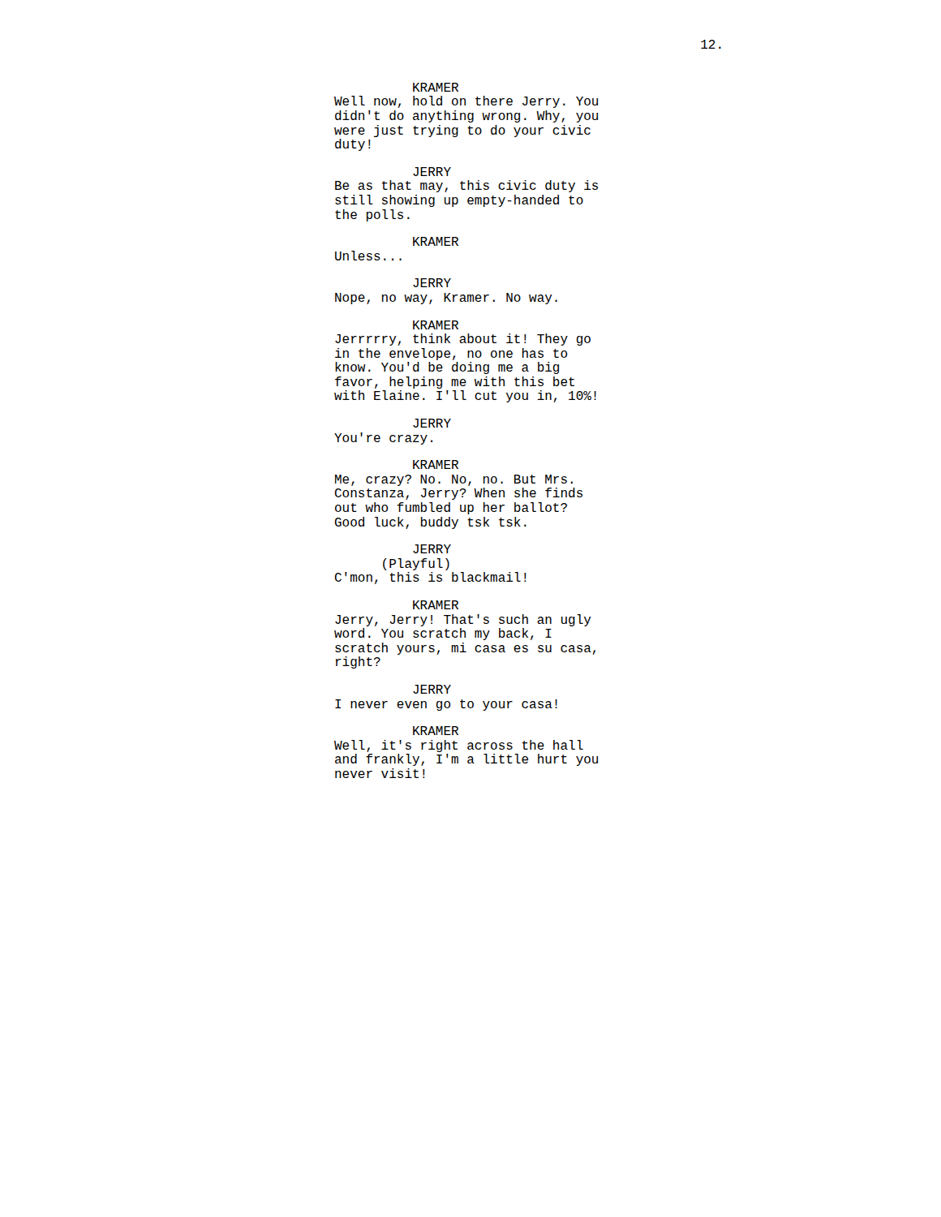12.
KRAMER
Well now, hold on there Jerry. You didn't do anything wrong. Why, you were just trying to do your civic duty!
JERRY
Be as that may, this civic duty is still showing up empty-handed to the polls.
KRAMER
Unless...
JERRY
Nope, no way, Kramer. No way.
KRAMER
Jerrrrry, think about it! They go in the envelope, no one has to know. You'd be doing me a big favor, helping me with this bet with Elaine. I'll cut you in, 10%!
JERRY
You're crazy.
KRAMER
Me, crazy? No. No, no. But Mrs. Constanza, Jerry? When she finds out who fumbled up her ballot? Good luck, buddy tsk tsk.
JERRY
(Playful)
C'mon, this is blackmail!
KRAMER
Jerry, Jerry! That's such an ugly word. You scratch my back, I scratch yours, mi casa es su casa, right?
JERRY
I never even go to your casa!
KRAMER
Well, it's right across the hall and frankly, I'm a little hurt you never visit!